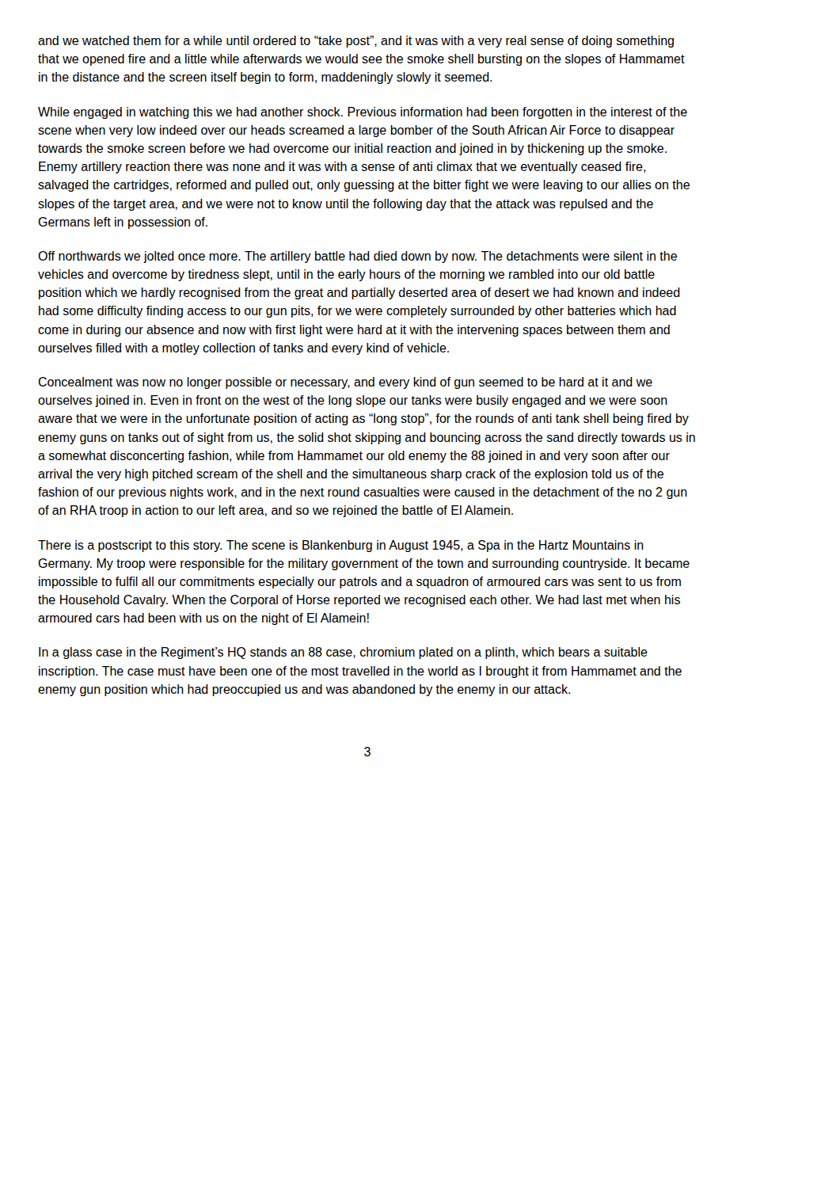and we watched them for a while until ordered to “take post”, and it was with a very real sense of doing something that we opened fire and a little while afterwards we would see the smoke shell bursting on the slopes of Hammamet in the distance and the screen itself begin to form, maddeningly slowly it seemed.
While engaged in watching this we had another shock. Previous information had been forgotten in the interest of the scene when very low indeed over our heads screamed a large bomber of the South African Air Force to disappear towards the smoke screen before we had overcome our initial reaction and joined in by thickening up the smoke. Enemy artillery reaction there was none and it was with a sense of anti climax that we eventually ceased fire, salvaged the cartridges, reformed and pulled out, only guessing at the bitter fight we were leaving to our allies on the slopes of the target area, and we were not to know until the following day that the attack was repulsed and the Germans left in possession of.
Off northwards we jolted once more. The artillery battle had died down by now. The detachments were silent in the vehicles and overcome by tiredness slept, until in the early hours of the morning we rambled into our old battle position which we hardly recognised from the great and partially deserted area of desert we had known and indeed had some difficulty finding access to our gun pits, for we were completely surrounded by other batteries which had come in during our absence and now with first light were hard at it with the intervening spaces between them and ourselves filled with a motley collection of tanks and every kind of vehicle.
Concealment was now no longer possible or necessary, and every kind of gun seemed to be hard at it and we ourselves joined in. Even in front on the west of the long slope our tanks were busily engaged and we were soon aware that we were in the unfortunate position of acting as “long stop”, for the rounds of anti tank shell being fired by enemy guns on tanks out of sight from us, the solid shot skipping and bouncing across the sand directly towards us in a somewhat disconcerting fashion, while from Hammamet our old enemy the 88 joined in and very soon after our arrival the very high pitched scream of the shell and the simultaneous sharp crack of the explosion told us of the fashion of our previous nights work, and in the next round casualties were caused in the detachment of the no 2 gun of an RHA troop in action to our left area, and so we rejoined the battle of El Alamein.
There is a postscript to this story. The scene is Blankenburg in August 1945, a Spa in the Hartz Mountains in Germany. My troop were responsible for the military government of the town and surrounding countryside. It became impossible to fulfil all our commitments especially our patrols and a squadron of armoured cars was sent to us from the Household Cavalry. When the Corporal of Horse reported we recognised each other. We had last met when his armoured cars had been with us on the night of El Alamein!
In a glass case in the Regiment’s HQ stands an 88 case, chromium plated on a plinth, which bears a suitable inscription. The case must have been one of the most travelled in the world as I brought it from Hammamet and the enemy gun position which had preoccupied us and was abandoned by the enemy in our attack.
3